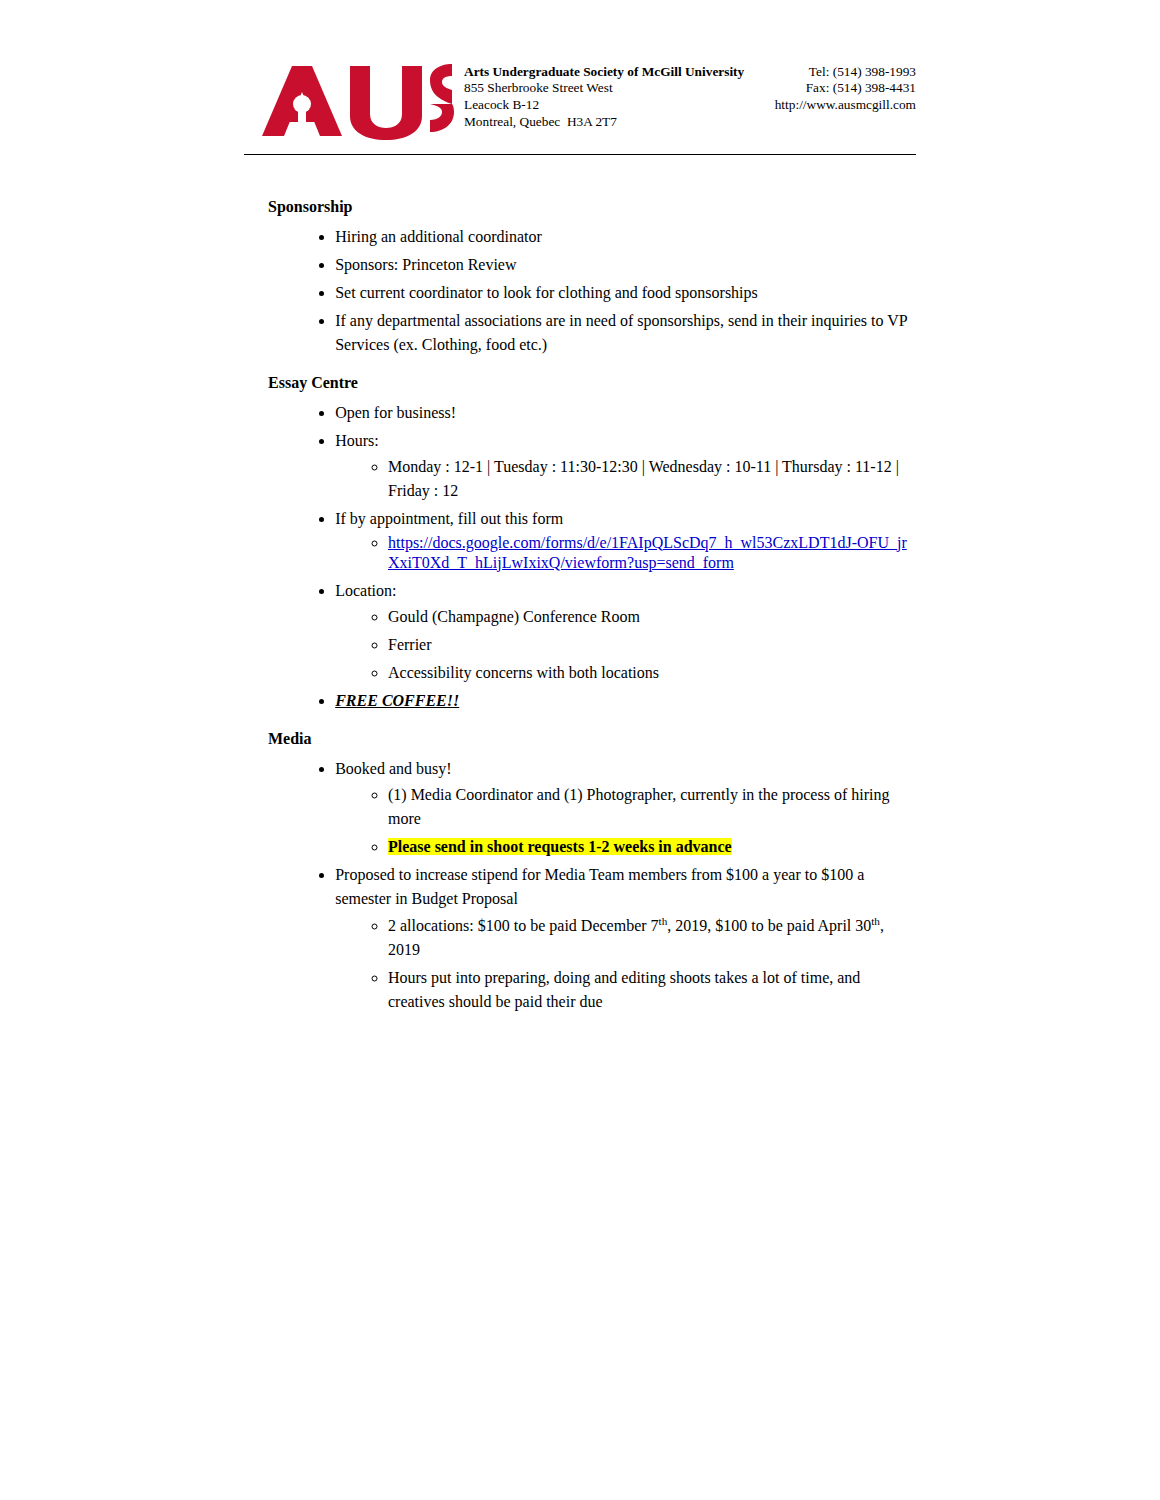Arts Undergraduate Society of McGill University
855 Sherbrooke Street West
Leacock B-12
Montreal, Quebec H3A 2T7
Tel: (514) 398-1993
Fax: (514) 398-4431
http://www.ausmcgill.com
Sponsorship
Hiring an additional coordinator
Sponsors: Princeton Review
Set current coordinator to look for clothing and food sponsorships
If any departmental associations are in need of sponsorships, send in their inquiries to VP Services (ex. Clothing, food etc.)
Essay Centre
Open for business!
Hours:
Monday : 12-1 | Tuesday : 11:30-12:30 | Wednesday : 10-11 | Thursday : 11-12 | Friday : 12
If by appointment, fill out this form
https://docs.google.com/forms/d/e/1FAIpQLScDq7_h_wl53CzxLDT1dJ-OFU_jrXxiT0Xd_T_hLijLwIxixQ/viewform?usp=send_form
Location:
Gould (Champagne) Conference Room
Ferrier
Accessibility concerns with both locations
FREE COFFEE!!
Media
Booked and busy!
(1) Media Coordinator and (1) Photographer, currently in the process of hiring more
Please send in shoot requests 1-2 weeks in advance
Proposed to increase stipend for Media Team members from $100 a year to $100 a semester in Budget Proposal
2 allocations: $100 to be paid December 7th, 2019, $100 to be paid April 30th, 2019
Hours put into preparing, doing and editing shoots takes a lot of time, and creatives should be paid their due